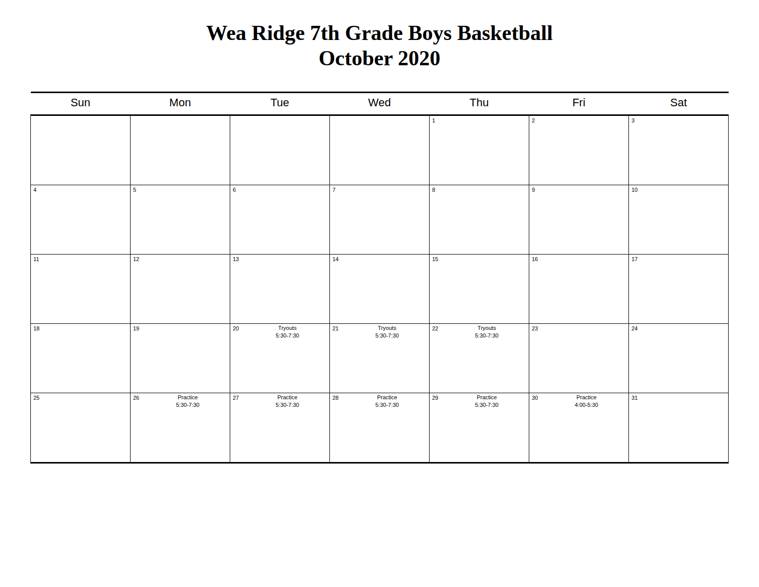Wea Ridge 7th Grade Boys Basketball
October 2020
| Sun | Mon | Tue | Wed | Thu | Fri | Sat |
| --- | --- | --- | --- | --- | --- | --- |
| | | | | 1 | 2 | 3 |
| 4 | 5 | 6 | 7 | 8 | 9 | 10 |
| 11 | 12 | 13 | 14 | 15 | 16 | 17 |
| 18 | 19 | 20 Tryouts 5:30-7:30 | 21 Tryouts 5:30-7:30 | 22 Tryouts 5:30-7:30 | 23 | 24 |
| 25 | 26 Practice 5:30-7:30 | 27 Practice 5:30-7:30 | 28 Practice 5:30-7:30 | 29 Practice 5:30-7:30 | 30 Practice 4:00-5:30 | 31 |